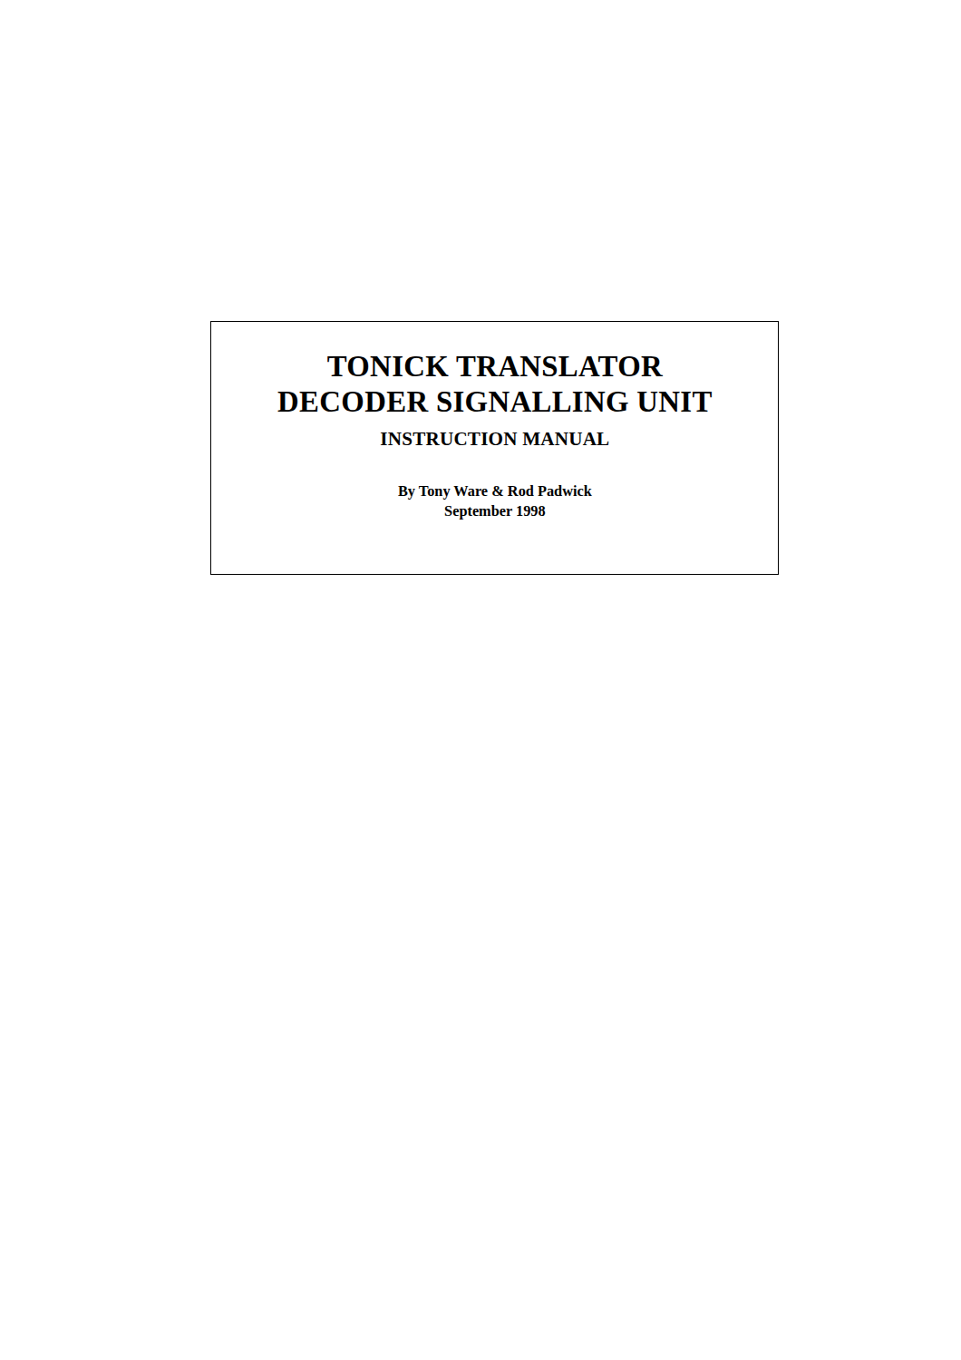TONICK TRANSLATOR
DECODER SIGNALLING UNIT
INSTRUCTION MANUAL
By Tony Ware & Rod Padwick September 1998